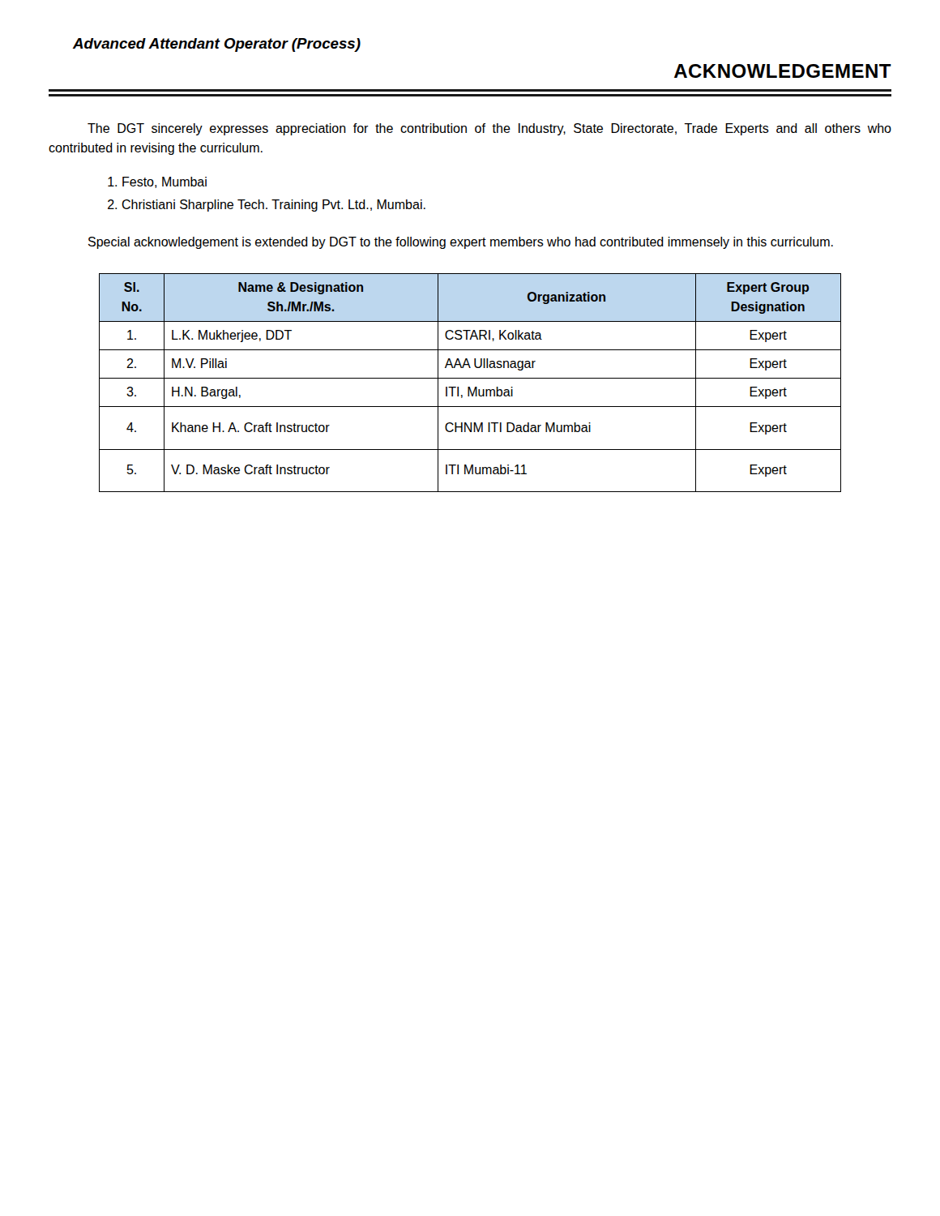Advanced Attendant Operator (Process)
ACKNOWLEDGEMENT
The DGT sincerely expresses appreciation for the contribution of the Industry, State Directorate, Trade Experts and all others who contributed in revising the curriculum.
Festo, Mumbai
Christiani Sharpline Tech. Training Pvt. Ltd., Mumbai.
Special acknowledgement is extended by DGT to the following expert members who had contributed immensely in this curriculum.
| Sl. No. | Name & Designation Sh./Mr./Ms. | Organization | Expert Group Designation |
| --- | --- | --- | --- |
| 1. | L.K. Mukherjee, DDT | CSTARI, Kolkata | Expert |
| 2. | M.V. Pillai | AAA Ullasnagar | Expert |
| 3. | H.N. Bargal, | ITI, Mumbai | Expert |
| 4. | Khane H. A. Craft Instructor | CHNM ITI Dadar Mumbai | Expert |
| 5. | V. D. Maske Craft Instructor | ITI Mumabi-11 | Expert |